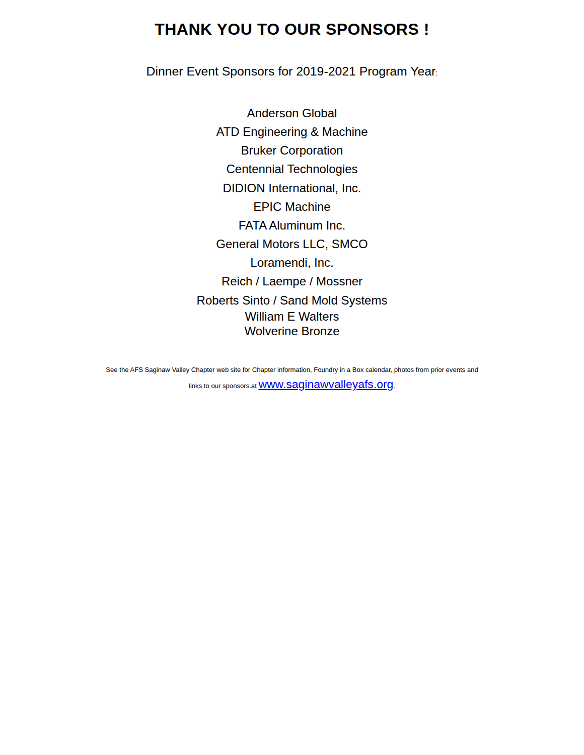THANK YOU TO OUR SPONSORS !
Dinner Event Sponsors for 2019-2021 Program Year:
Anderson Global
ATD Engineering & Machine
Bruker Corporation
Centennial Technologies
DIDION International, Inc.
EPIC Machine
FATA Aluminum Inc.
General Motors LLC, SMCO
Loramendi, Inc.
Reich / Laempe / Mossner
Roberts Sinto / Sand Mold Systems
William E Walters
Wolverine Bronze
See the AFS Saginaw Valley Chapter web site for Chapter information, Foundry in a Box calendar, photos from prior events and links to our sponsors.at www.saginawvalleyafs.org.